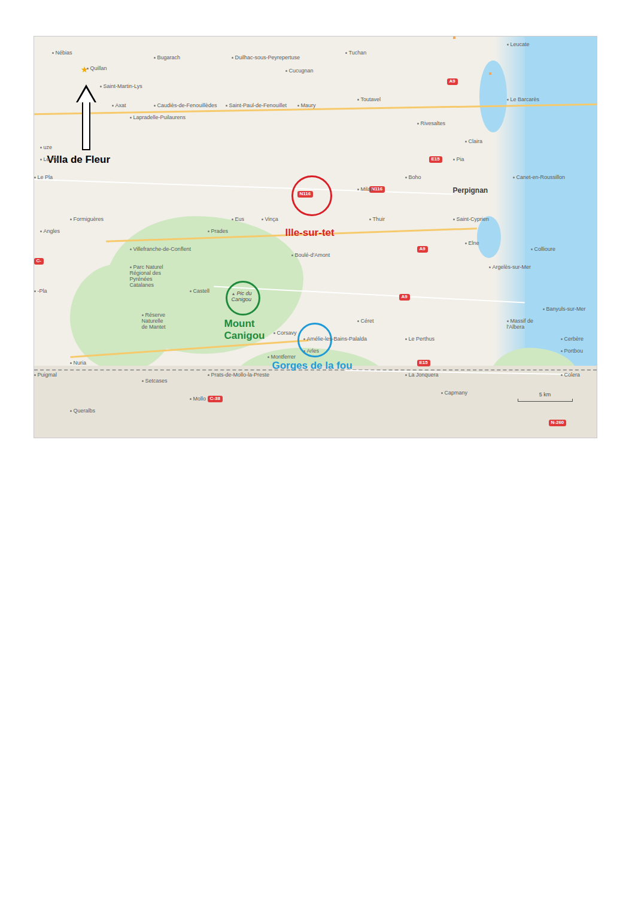A9
E15
N116
N116
A9
A9
E15
C-38
N-260
C-
★
Villa de Fleur
Ille-sur-tet
Mount
Canigou
Gorges de la fou
Pic du
Canigou
Perpignan
Nébias
Quillan
Bugarach
Duilhac-sous-Peyrepertuse
Cucugnan
Tuchan
Leucate
Saint-Martin-Lys
Axat
Caudiès-de-Fenouillèdes
Saint-Paul-de-Fenouillet
Maury
Toutavel
Lapradelle-Puilaurens
Rivesaltes
Le Barcarès
Claira
Pia
Canet-en-Roussillon
uze
Le Pla
Le Pla
Eus
Vinça
Milas
Boho
Thuir
Prades
Angles
Formiguères
Villefranche-de-Conflent
Boulé-d'Amont
Saint-Cyprien
Elne
Argelès-sur-Mer
Collioure
Banyuls-sur-Mer
Cerbère
Portbou
Colera
Massif de
l'Albera
Parc Naturel
Régional des
Pyrénées
Catalanes
Castell
Réserve
Naturelle
de Mantet
-Pla
Nuria
Puigmal
Setcases
Mollo
Queralbs
Prats-de-Mollo-la-Preste
Corsavy
Amélie-les-Bains-Palalda
Arles
Montferrer
Céret
Le Perthus
La Jonquera
Capmany
5 km